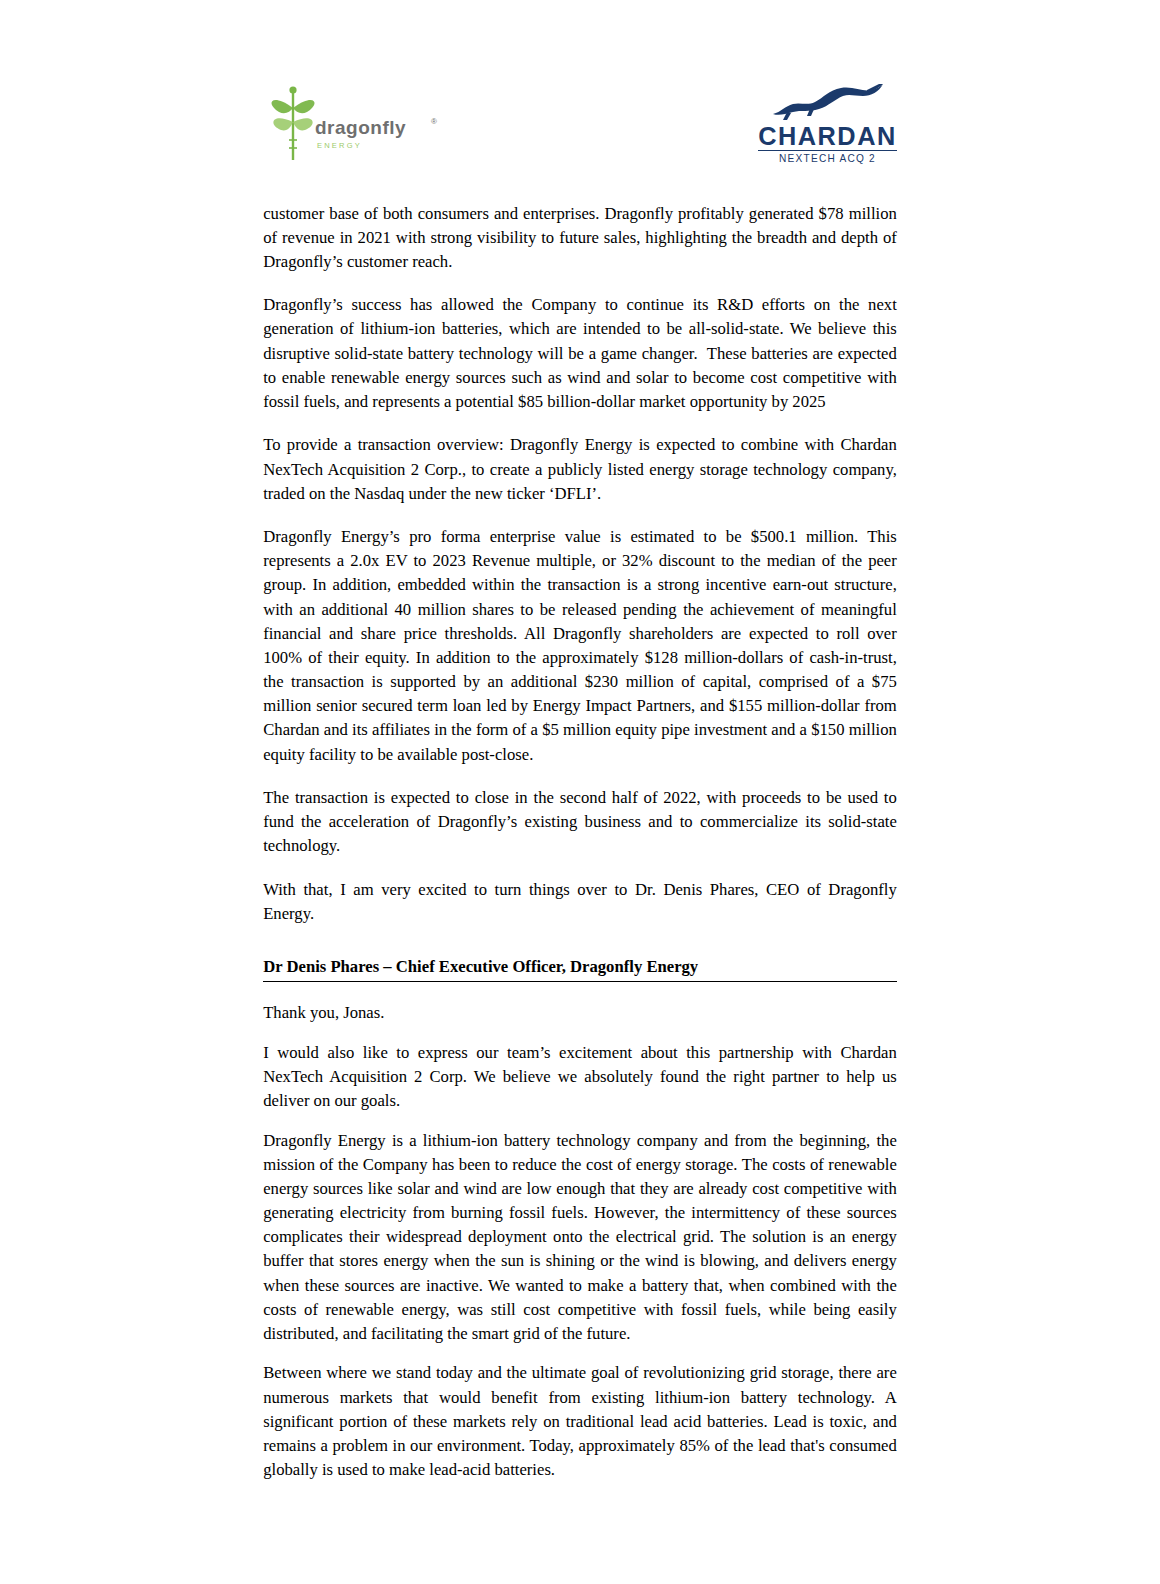dragonfly ® ENERGY
CHARDAN
NEXTECH ACQ 2
customer base of both consumers and enterprises. Dragonfly profitably generated $78 million of revenue in 2021 with strong visibility to future sales, highlighting the breadth and depth of Dragonfly’s customer reach.
Dragonfly’s success has allowed the Company to continue its R&D efforts on the next generation of lithium-ion batteries, which are intended to be all-solid-state. We believe this disruptive solid-state battery technology will be a game changer. These batteries are expected to enable renewable energy sources such as wind and solar to become cost competitive with fossil fuels, and represents a potential $85 billion-dollar market opportunity by 2025
To provide a transaction overview: Dragonfly Energy is expected to combine with Chardan NexTech Acquisition 2 Corp., to create a publicly listed energy storage technology company, traded on the Nasdaq under the new ticker ‘DFLI’.
Dragonfly Energy’s pro forma enterprise value is estimated to be $500.1 million. This represents a 2.0x EV to 2023 Revenue multiple, or 32% discount to the median of the peer group. In addition, embedded within the transaction is a strong incentive earn-out structure, with an additional 40 million shares to be released pending the achievement of meaningful financial and share price thresholds. All Dragonfly shareholders are expected to roll over 100% of their equity. In addition to the approximately $128 million-dollars of cash-in-trust, the transaction is supported by an additional $230 million of capital, comprised of a $75 million senior secured term loan led by Energy Impact Partners, and $155 million-dollar from Chardan and its affiliates in the form of a $5 million equity pipe investment and a $150 million equity facility to be available post-close.
The transaction is expected to close in the second half of 2022, with proceeds to be used to fund the acceleration of Dragonfly’s existing business and to commercialize its solid-state technology.
With that, I am very excited to turn things over to Dr. Denis Phares, CEO of Dragonfly Energy.
Dr Denis Phares – Chief Executive Officer, Dragonfly Energy
Thank you, Jonas.
I would also like to express our team’s excitement about this partnership with Chardan NexTech Acquisition 2 Corp. We believe we absolutely found the right partner to help us deliver on our goals.
Dragonfly Energy is a lithium-ion battery technology company and from the beginning, the mission of the Company has been to reduce the cost of energy storage. The costs of renewable energy sources like solar and wind are low enough that they are already cost competitive with generating electricity from burning fossil fuels. However, the intermittency of these sources complicates their widespread deployment onto the electrical grid. The solution is an energy buffer that stores energy when the sun is shining or the wind is blowing, and delivers energy when these sources are inactive. We wanted to make a battery that, when combined with the costs of renewable energy, was still cost competitive with fossil fuels, while being easily distributed, and facilitating the smart grid of the future.
Between where we stand today and the ultimate goal of revolutionizing grid storage, there are numerous markets that would benefit from existing lithium-ion battery technology. A significant portion of these markets rely on traditional lead acid batteries. Lead is toxic, and remains a problem in our environment. Today, approximately 85% of the lead that's consumed globally is used to make lead-acid batteries.